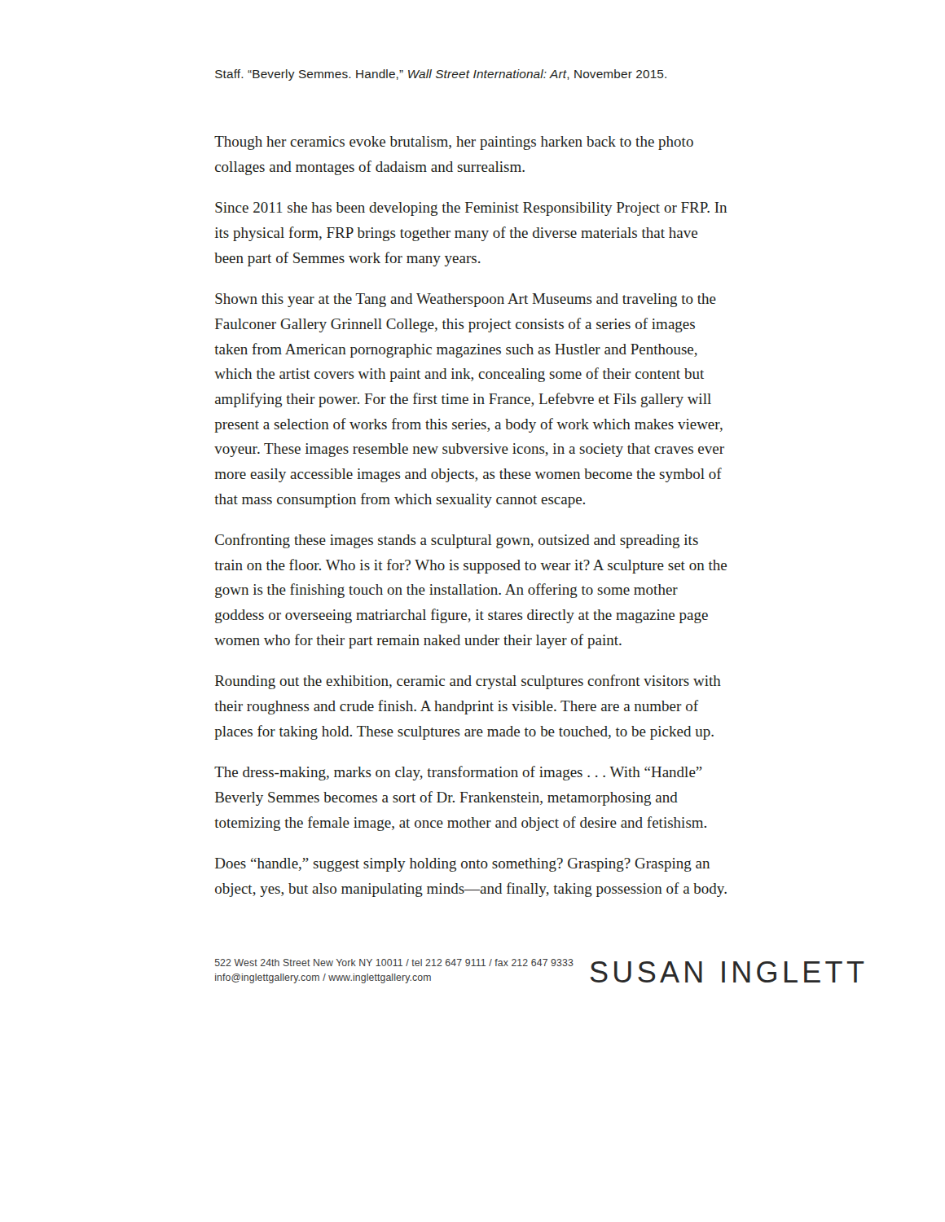Staff. “Beverly Semmes. Handle,” Wall Street International: Art, November 2015.
Though her ceramics evoke brutalism, her paintings harken back to the photo collages and montages of dadaism and surrealism.
Since 2011 she has been developing the Feminist Responsibility Project or FRP. In its physical form, FRP brings together many of the diverse materials that have been part of Semmes work for many years.
Shown this year at the Tang and Weatherspoon Art Museums and traveling to the Faulconer Gallery Grinnell College, this project consists of a series of images taken from American pornographic magazines such as Hustler and Penthouse, which the artist covers with paint and ink, concealing some of their content but amplifying their power. For the first time in France, Lefebvre et Fils gallery will present a selection of works from this series, a body of work which makes viewer, voyeur. These images resemble new subversive icons, in a society that craves ever more easily accessible images and objects, as these women become the symbol of that mass consumption from which sexuality cannot escape.
Confronting these images stands a sculptural gown, outsized and spreading its train on the floor. Who is it for? Who is supposed to wear it? A sculpture set on the gown is the finishing touch on the installation. An offering to some mother goddess or overseeing matriarchal figure, it stares directly at the magazine page women who for their part remain naked under their layer of paint.
Rounding out the exhibition, ceramic and crystal sculptures confront visitors with their roughness and crude finish. A handprint is visible. There are a number of places for taking hold. These sculptures are made to be touched, to be picked up.
The dress-making, marks on clay, transformation of images . . . With “Handle” Beverly Semmes becomes a sort of Dr. Frankenstein, metamorphosing and totemizing the female image, at once mother and object of desire and fetishism.
Does “handle,” suggest simply holding onto something? Grasping? Grasping an object, yes, but also manipulating minds—and finally, taking possession of a body.
522 West 24th Street New York NY 10011 / tel 212 647 9111 / fax 212 647 9333
info@inglettgallery.com / www.inglettgallery.com
SUSAN INGLETT